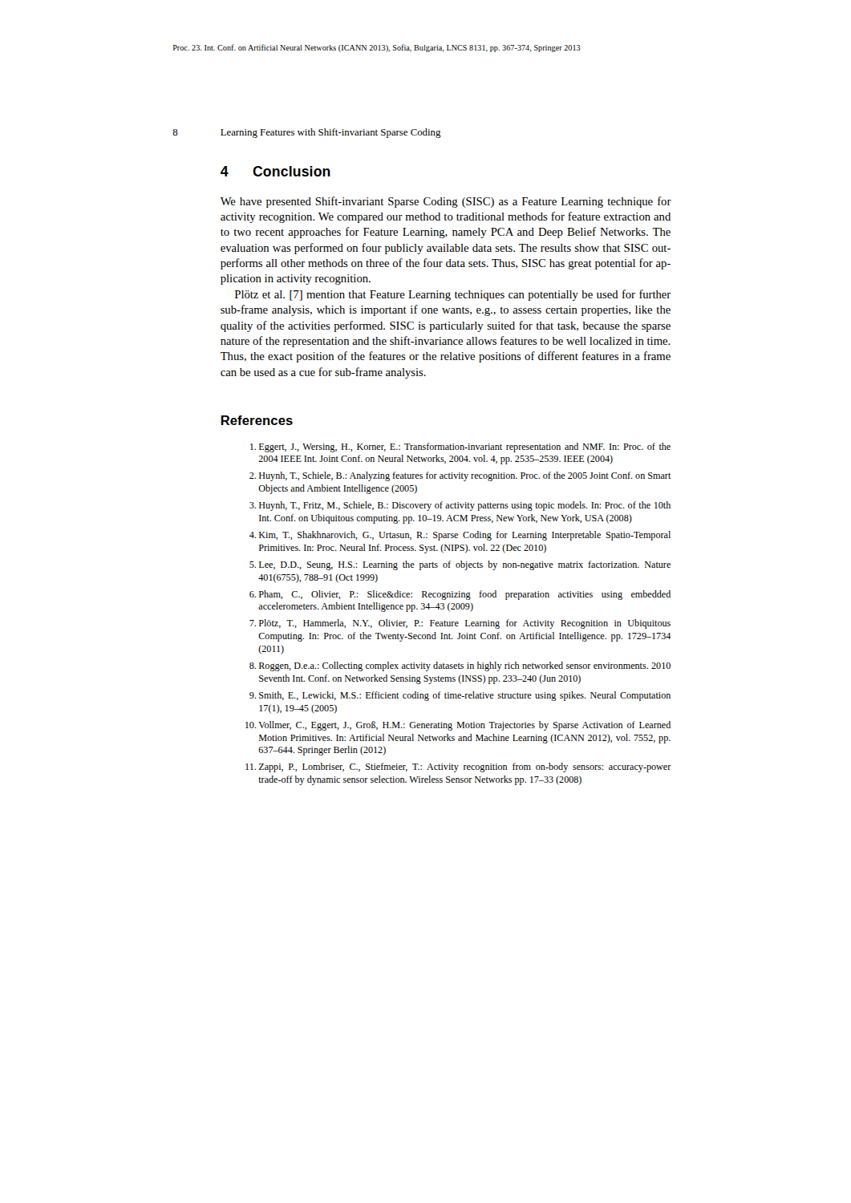Proc. 23. Int. Conf. on Artificial Neural Networks (ICANN 2013), Sofia, Bulgaria, LNCS 8131, pp. 367-374, Springer 2013
8 Learning Features with Shift-invariant Sparse Coding
4 Conclusion
We have presented Shift-invariant Sparse Coding (SISC) as a Feature Learning technique for activity recognition. We compared our method to traditional methods for feature extraction and to two recent approaches for Feature Learning, namely PCA and Deep Belief Networks. The evaluation was performed on four publicly available data sets. The results show that SISC outperforms all other methods on three of the four data sets. Thus, SISC has great potential for application in activity recognition.
Plötz et al. [7] mention that Feature Learning techniques can potentially be used for further sub-frame analysis, which is important if one wants, e.g., to assess certain properties, like the quality of the activities performed. SISC is particularly suited for that task, because the sparse nature of the representation and the shift-invariance allows features to be well localized in time. Thus, the exact position of the features or the relative positions of different features in a frame can be used as a cue for sub-frame analysis.
References
1. Eggert, J., Wersing, H., Korner, E.: Transformation-invariant representation and NMF. In: Proc. of the 2004 IEEE Int. Joint Conf. on Neural Networks, 2004. vol. 4, pp. 2535–2539. IEEE (2004)
2. Huynh, T., Schiele, B.: Analyzing features for activity recognition. Proc. of the 2005 Joint Conf. on Smart Objects and Ambient Intelligence (2005)
3. Huynh, T., Fritz, M., Schiele, B.: Discovery of activity patterns using topic models. In: Proc. of the 10th Int. Conf. on Ubiquitous computing. pp. 10–19. ACM Press, New York, New York, USA (2008)
4. Kim, T., Shakhnarovich, G., Urtasun, R.: Sparse Coding for Learning Interpretable Spatio-Temporal Primitives. In: Proc. Neural Inf. Process. Syst. (NIPS). vol. 22 (Dec 2010)
5. Lee, D.D., Seung, H.S.: Learning the parts of objects by non-negative matrix factorization. Nature 401(6755), 788–91 (Oct 1999)
6. Pham, C., Olivier, P.: Slice&dice: Recognizing food preparation activities using embedded accelerometers. Ambient Intelligence pp. 34–43 (2009)
7. Plötz, T., Hammerla, N.Y., Olivier, P.: Feature Learning for Activity Recognition in Ubiquitous Computing. In: Proc. of the Twenty-Second Int. Joint Conf. on Artificial Intelligence. pp. 1729–1734 (2011)
8. Roggen, D.e.a.: Collecting complex activity datasets in highly rich networked sensor environments. 2010 Seventh Int. Conf. on Networked Sensing Systems (INSS) pp. 233–240 (Jun 2010)
9. Smith, E., Lewicki, M.S.: Efficient coding of time-relative structure using spikes. Neural Computation 17(1), 19–45 (2005)
10. Vollmer, C., Eggert, J., Groß, H.M.: Generating Motion Trajectories by Sparse Activation of Learned Motion Primitives. In: Artificial Neural Networks and Machine Learning (ICANN 2012), vol. 7552, pp. 637–644. Springer Berlin (2012)
11. Zappi, P., Lombriser, C., Stiefmeier, T.: Activity recognition from on-body sensors: accuracy-power trade-off by dynamic sensor selection. Wireless Sensor Networks pp. 17–33 (2008)